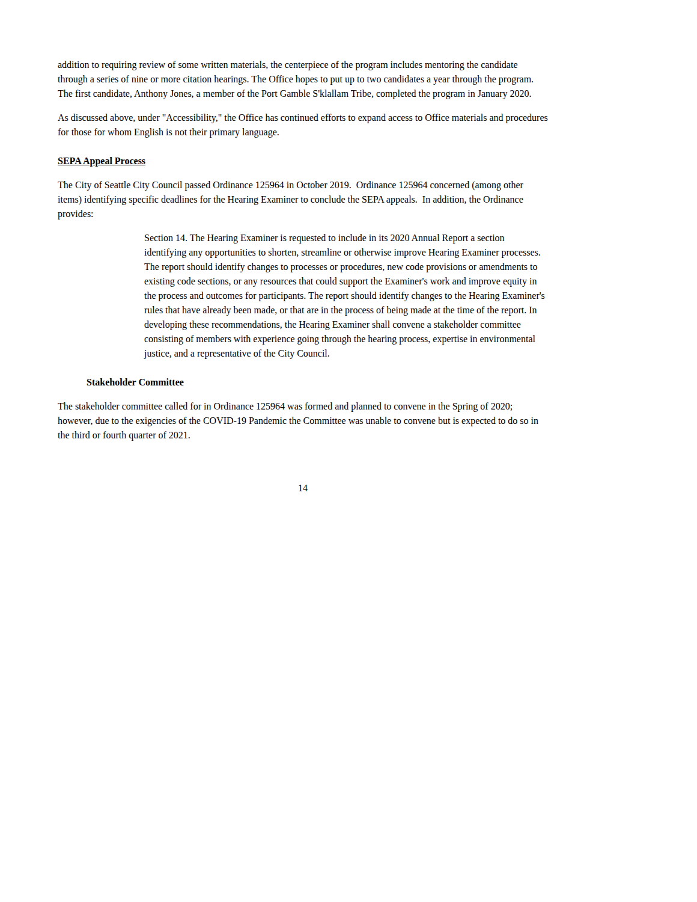addition to requiring review of some written materials, the centerpiece of the program includes mentoring the candidate through a series of nine or more citation hearings. The Office hopes to put up to two candidates a year through the program. The first candidate, Anthony Jones, a member of the Port Gamble S'klallam Tribe, completed the program in January 2020.
As discussed above, under "Accessibility," the Office has continued efforts to expand access to Office materials and procedures for those for whom English is not their primary language.
SEPA Appeal Process
The City of Seattle City Council passed Ordinance 125964 in October 2019. Ordinance 125964 concerned (among other items) identifying specific deadlines for the Hearing Examiner to conclude the SEPA appeals. In addition, the Ordinance provides:
Section 14. The Hearing Examiner is requested to include in its 2020 Annual Report a section identifying any opportunities to shorten, streamline or otherwise improve Hearing Examiner processes. The report should identify changes to processes or procedures, new code provisions or amendments to existing code sections, or any resources that could support the Examiner's work and improve equity in the process and outcomes for participants. The report should identify changes to the Hearing Examiner's rules that have already been made, or that are in the process of being made at the time of the report. In developing these recommendations, the Hearing Examiner shall convene a stakeholder committee consisting of members with experience going through the hearing process, expertise in environmental justice, and a representative of the City Council.
Stakeholder Committee
The stakeholder committee called for in Ordinance 125964 was formed and planned to convene in the Spring of 2020; however, due to the exigencies of the COVID-19 Pandemic the Committee was unable to convene but is expected to do so in the third or fourth quarter of 2021.
14